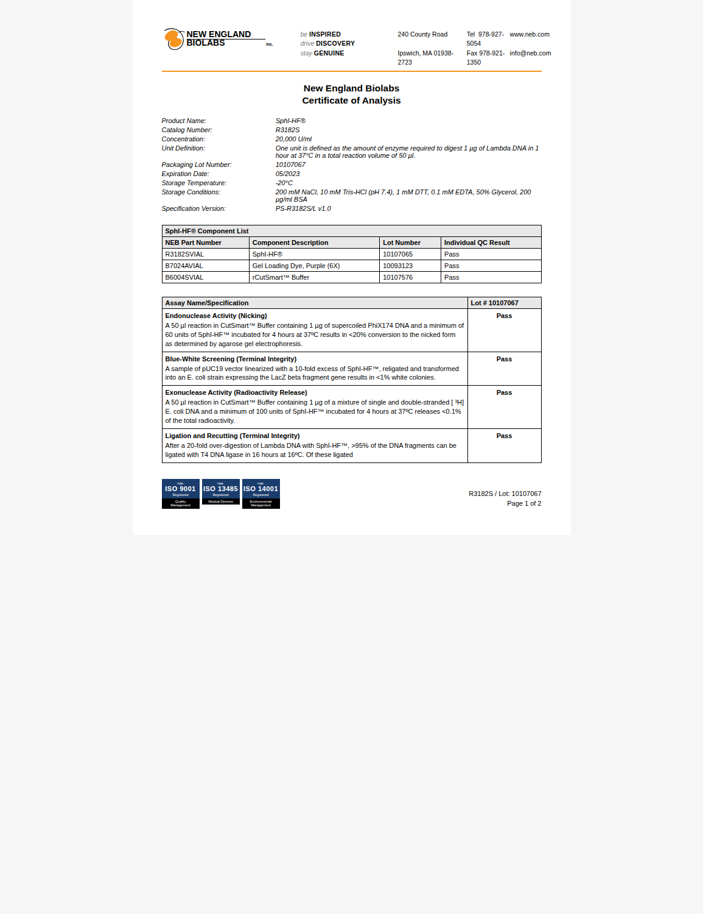be INSPIRED
drive DISCOVERY
stay GENUINE
240 County Road
Tel 978-927-5054
www.neb.com
Ipswich, MA 01938-2723
Fax 978-921-1350
info@neb.com
New England Biolabs
Certificate of Analysis
| Product Name: | SphI-HF® |
| Catalog Number: | R3182S |
| Concentration: | 20,000 U/ml |
| Unit Definition: | One unit is defined as the amount of enzyme required to digest 1 µg of Lambda DNA in 1 hour at 37°C in a total reaction volume of 50 µl. |
| Packaging Lot Number: | 10107067 |
| Expiration Date: | 05/2023 |
| Storage Temperature: | -20°C |
| Storage Conditions: | 200 mM NaCl, 10 mM Tris-HCl (pH 7.4), 1 mM DTT, 0.1 mM EDTA, 50% Glycerol, 200 µg/ml BSA |
| Specification Version: | PS-R3182S/L v1.0 |
| SphI-HF® Component List |
| --- |
| NEB Part Number | Component Description | Lot Number | Individual QC Result |
| R3182SVIAL | SphI-HF® | 10107065 | Pass |
| B7024AVIAL | Gel Loading Dye, Purple (6X) | 10093123 | Pass |
| B6004SVIAL | rCutSmart™ Buffer | 10107576 | Pass |
| Assay Name/Specification | Lot # 10107067 |
| --- | --- |
| Endonuclease Activity (Nicking) A 50 µl reaction in CutSmart™ Buffer containing 1 µg of supercoiled PhiX174 DNA and a minimum of 60 units of SphI-HF™ incubated for 4 hours at 37ºC results in <20% conversion to the nicked form as determined by agarose gel electrophoresis. | Pass |
| Blue-White Screening (Terminal Integrity) A sample of pUC19 vector linearized with a 10-fold excess of SphI-HF™, religated and transformed into an E. coli strain expressing the LacZ beta fragment gene results in <1% white colonies. | Pass |
| Exonuclease Activity (Radioactivity Release) A 50 µl reaction in CutSmart™ Buffer containing 1 µg of a mixture of single and double-stranded [ ³H] E. coli DNA and a minimum of 100 units of SphI-HF™ incubated for 4 hours at 37ºC releases <0.1% of the total radioactivity. | Pass |
| Ligation and Recutting (Terminal Integrity) After a 20-fold over-digestion of Lambda DNA with SphI-HF™, >95% of the DNA fragments can be ligated with T4 DNA ligase in 16 hours at 16ºC. Of these ligated | Pass |
nqa.
ISO 9001
Registered
Quality
Management
nqa.
ISO 13485
Registered
Medical Devices
nqa.
ISO 14001
Registered
Environmental
Management
R3182S / Lot: 10107067
Page 1 of 2